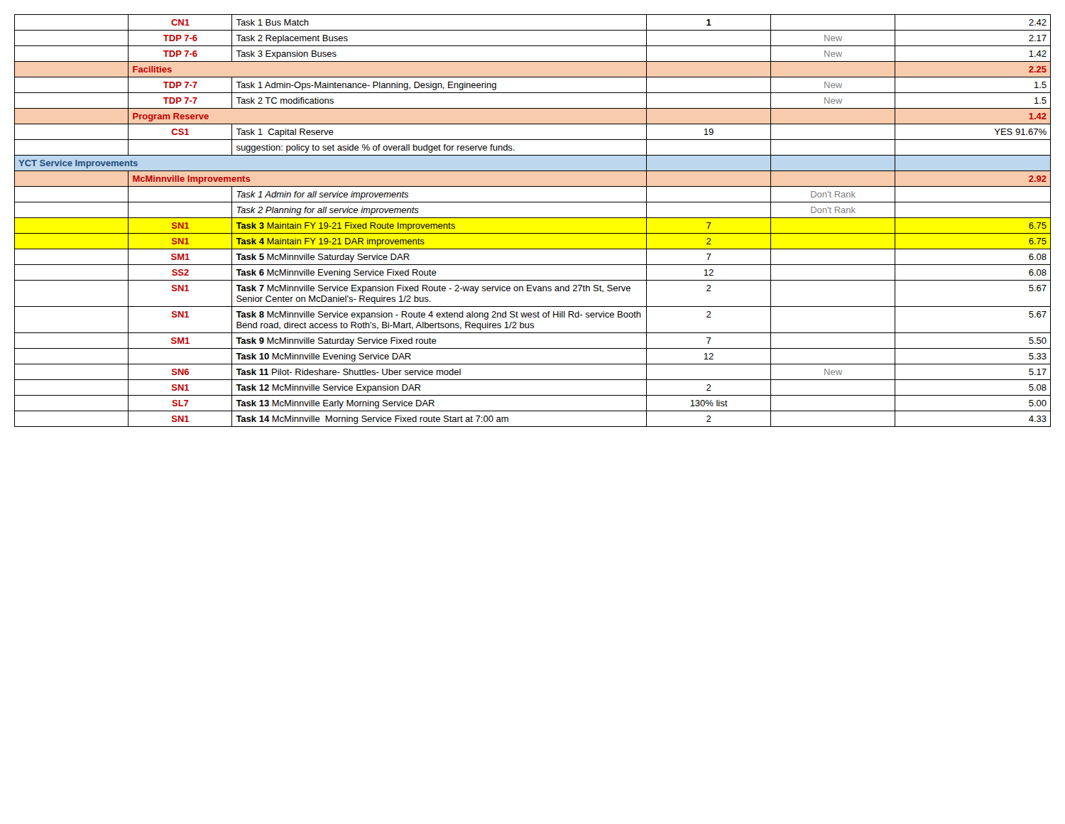| | CN1 | Task 1 Bus Match | 1 | | 2.42 |
| | TDP 7-6 | Task 2 Replacement Buses | | New | 2.17 |
| | TDP 7-6 | Task 3 Expansion Buses | | New | 1.42 |
| | Facilities | | | 2.25 |
| | TDP 7-7 | Task 1 Admin-Ops-Maintenance- Planning, Design, Engineering | | New | 1.5 |
| | TDP 7-7 | Task 2 TC modifications | | New | 1.5 |
| | Program Reserve | | | 1.42 |
| | CS1 | Task 1 Capital Reserve | 19 | | YES 91.67% |
| | | suggestion: policy to set aside % of overall budget for reserve funds. | | | |
| YCT Service Improvements | | | |
| | McMinnville Improvements | | | 2.92 |
| | | Task 1 Admin for all service improvements | | Don't Rank | |
| | | Task 2 Planning for all service improvements | | Don't Rank | |
| | SN1 | Task 3 Maintain FY 19-21 Fixed Route Improvements | 7 | | 6.75 |
| | SN1 | Task 4 Maintain FY 19-21 DAR improvements | 2 | | 6.75 |
| | SM1 | Task 5 McMinnville Saturday Service DAR | 7 | | 6.08 |
| | SS2 | Task 6 McMinnville Evening Service Fixed Route | 12 | | 6.08 |
| | SN1 | Task 7 McMinnville Service Expansion Fixed Route - 2-way service on Evans and 27th St, Serve Senior Center on McDaniel's- Requires 1/2 bus. | 2 | | 5.67 |
| | SN1 | Task 8 McMinnville Service expansion - Route 4 extend along 2nd St west of Hill Rd- service Booth Bend road, direct access to Roth's, Bi-Mart, Albertsons, Requires 1/2 bus | 2 | | 5.67 |
| | SM1 | Task 9 McMinnville Saturday Service Fixed route | 7 | | 5.50 |
| | | Task 10 McMinnville Evening Service DAR | 12 | | 5.33 |
| | SN6 | Task 11 Pilot- Rideshare- Shuttles- Uber service model | | New | 5.17 |
| | SN1 | Task 12 McMinnville Service Expansion DAR | 2 | | 5.08 |
| | SL7 | Task 13 McMinnville Early Morning Service DAR | 130% list | | 5.00 |
| | SN1 | Task 14 McMinnville Morning Service Fixed route Start at 7:00 am | 2 | | 4.33 |